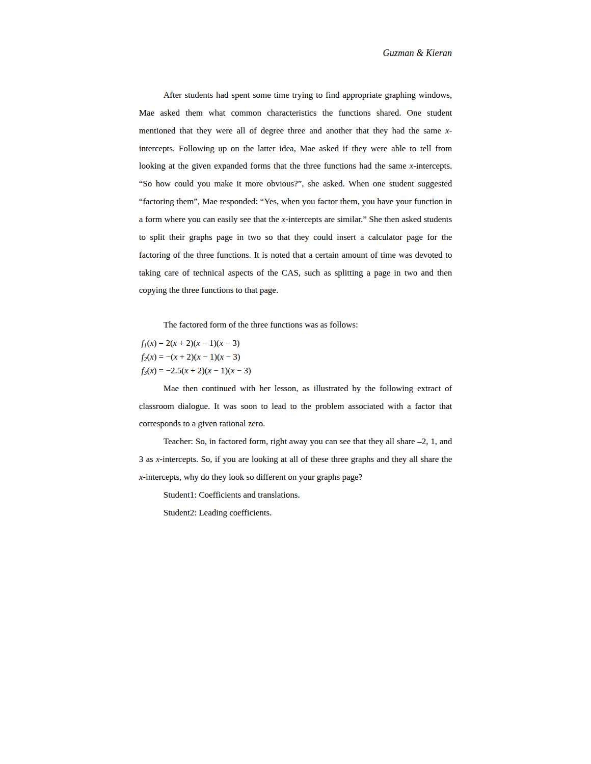Guzman & Kieran
After students had spent some time trying to find appropriate graphing windows, Mae asked them what common characteristics the functions shared. One student mentioned that they were all of degree three and another that they had the same x-intercepts. Following up on the latter idea, Mae asked if they were able to tell from looking at the given expanded forms that the three functions had the same x-intercepts. “So how could you make it more obvious?”, she asked. When one student suggested “factoring them”, Mae responded: “Yes, when you factor them, you have your function in a form where you can easily see that the x-intercepts are similar.” She then asked students to split their graphs page in two so that they could insert a calculator page for the factoring of the three functions. It is noted that a certain amount of time was devoted to taking care of technical aspects of the CAS, such as splitting a page in two and then copying the three functions to that page.
The factored form of the three functions was as follows:
f1(x) = 2(x + 2)(x − 1)(x − 3)
f2(x) = −(x + 2)(x − 1)(x − 3)
f3(x) = −2.5(x + 2)(x − 1)(x − 3)
Mae then continued with her lesson, as illustrated by the following extract of classroom dialogue. It was soon to lead to the problem associated with a factor that corresponds to a given rational zero.
Teacher: So, in factored form, right away you can see that they all share –2, 1, and 3 as x-intercepts. So, if you are looking at all of these three graphs and they all share the x-intercepts, why do they look so different on your graphs page?
Student1: Coefficients and translations.
Student2: Leading coefficients.